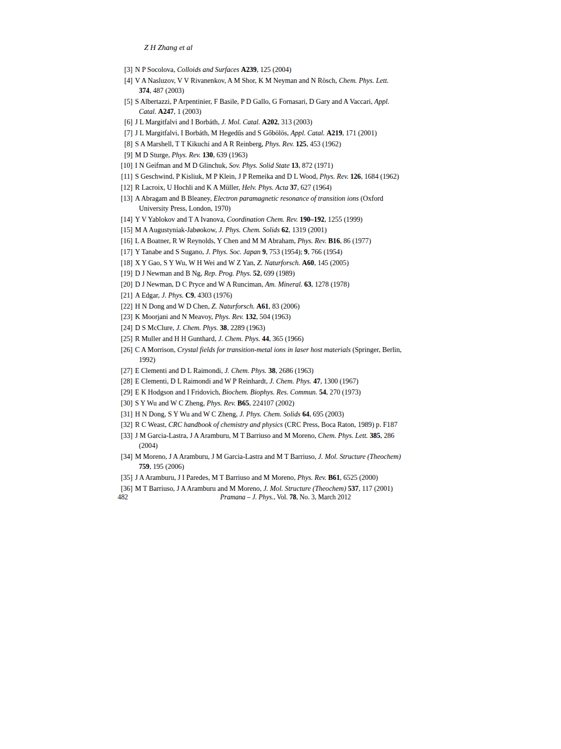Z H Zhang et al
[3] N P Socolova, Colloids and Surfaces A239, 125 (2004)
[4] V A Nasluzov, V V Rivanenkov, A M Shor, K M Neyman and N Rösch, Chem. Phys. Lett. 374, 487 (2003)
[5] S Albertazzi, P Arpentinier, F Basile, P D Gallo, G Fornasari, D Gary and A Vaccari, Appl. Catal. A247, 1 (2003)
[6] J L Margitfalvi and I Borbáth, J. Mol. Catal. A202, 313 (2003)
[7] J L Margitfalvi, I Borbáth, M Hegedűs and S Gőbölös, Appl. Catal. A219, 171 (2001)
[8] S A Marshell, T T Kikuchi and A R Reinberg, Phys. Rev. 125, 453 (1962)
[9] M D Sturge, Phys. Rev. 130, 639 (1963)
[10] I N Geifman and M D Glinchuk, Sov. Phys. Solid State 13, 872 (1971)
[11] S Geschwind, P Kisliuk, M P Klein, J P Remeika and D L Wood, Phys. Rev. 126, 1684 (1962)
[12] R Lacroix, U Hochli and K A Müller, Helv. Phys. Acta 37, 627 (1964)
[13] A Abragam and B Bleaney, Electron paramagnetic resonance of transition ions (Oxford University Press, London, 1970)
[14] Y V Yablokov and T A Ivanova, Coordination Chem. Rev. 190–192, 1255 (1999)
[15] M A Augustyniak-Jabøokow, J. Phys. Chem. Solids 62, 1319 (2001)
[16] L A Boatner, R W Reynolds, Y Chen and M M Abraham, Phys. Rev. B16, 86 (1977)
[17] Y Tanabe and S Sugano, J. Phys. Soc. Japan 9, 753 (1954); 9, 766 (1954)
[18] X Y Gao, S Y Wu, W H Wei and W Z Yan, Z. Naturforsch. A60, 145 (2005)
[19] D J Newman and B Ng, Rep. Prog. Phys. 52, 699 (1989)
[20] D J Newman, D C Pryce and W A Runciman, Am. Mineral. 63, 1278 (1978)
[21] A Edgar, J. Phys. C9, 4303 (1976)
[22] H N Dong and W D Chen, Z. Naturforsch. A61, 83 (2006)
[23] K Moorjani and N Meavoy, Phys. Rev. 132, 504 (1963)
[24] D S McClure, J. Chem. Phys. 38, 2289 (1963)
[25] R Muller and H H Gunthard, J. Chem. Phys. 44, 365 (1966)
[26] C A Morrison, Crystal fields for transition-metal ions in laser host materials (Springer, Berlin, 1992)
[27] E Clementi and D L Raimondi, J. Chem. Phys. 38, 2686 (1963)
[28] E Clementi, D L Raimondi and W P Reinhardt, J. Chem. Phys. 47, 1300 (1967)
[29] E K Hodgson and I Fridovich, Biochem. Biophys. Res. Commun. 54, 270 (1973)
[30] S Y Wu and W C Zheng, Phys. Rev. B65, 224107 (2002)
[31] H N Dong, S Y Wu and W C Zheng, J. Phys. Chem. Solids 64, 695 (2003)
[32] R C Weast, CRC handbook of chemistry and physics (CRC Press, Boca Raton, 1989) p. F187
[33] J M Garcia-Lastra, J A Aramburu, M T Barriuso and M Moreno, Chem. Phys. Lett. 385, 286 (2004)
[34] M Moreno, J A Aramburu, J M Garcia-Lastra and M T Barriuso, J. Mol. Structure (Theochem) 759, 195 (2006)
[35] J A Aramburu, J I Paredes, M T Barriuso and M Moreno, Phys. Rev. B61, 6525 (2000)
[36] M T Barriuso, J A Aramburu and M Moreno, J. Mol. Structure (Theochem) 537, 117 (2001)
482
Pramana – J. Phys., Vol. 78, No. 3, March 2012